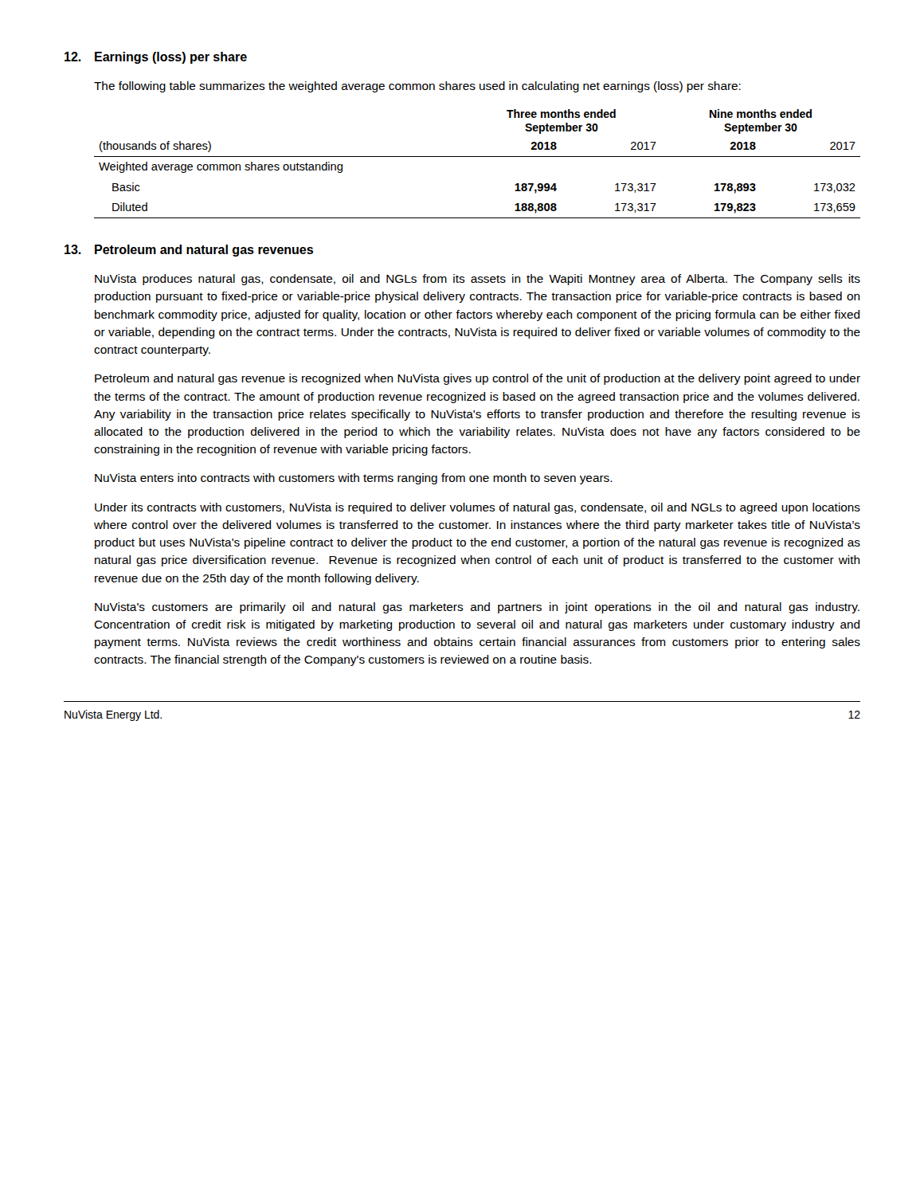12. Earnings (loss) per share
The following table summarizes the weighted average common shares used in calculating net earnings (loss) per share:
| | Three months ended September 30 | Nine months ended September 30 |
| (thousands of shares) | 2018 | 2017 | 2018 | 2017 |
| Weighted average common shares outstanding | | | | |
| Basic | 187,994 | 173,317 | 178,893 | 173,032 |
| Diluted | 188,808 | 173,317 | 179,823 | 173,659 |
13. Petroleum and natural gas revenues
NuVista produces natural gas, condensate, oil and NGLs from its assets in the Wapiti Montney area of Alberta. The Company sells its production pursuant to fixed-price or variable-price physical delivery contracts. The transaction price for variable-price contracts is based on benchmark commodity price, adjusted for quality, location or other factors whereby each component of the pricing formula can be either fixed or variable, depending on the contract terms. Under the contracts, NuVista is required to deliver fixed or variable volumes of commodity to the contract counterparty.
Petroleum and natural gas revenue is recognized when NuVista gives up control of the unit of production at the delivery point agreed to under the terms of the contract. The amount of production revenue recognized is based on the agreed transaction price and the volumes delivered. Any variability in the transaction price relates specifically to NuVista's efforts to transfer production and therefore the resulting revenue is allocated to the production delivered in the period to which the variability relates. NuVista does not have any factors considered to be constraining in the recognition of revenue with variable pricing factors.
NuVista enters into contracts with customers with terms ranging from one month to seven years.
Under its contracts with customers, NuVista is required to deliver volumes of natural gas, condensate, oil and NGLs to agreed upon locations where control over the delivered volumes is transferred to the customer. In instances where the third party marketer takes title of NuVista’s product but uses NuVista's pipeline contract to deliver the product to the end customer, a portion of the natural gas revenue is recognized as natural gas price diversification revenue. Revenue is recognized when control of each unit of product is transferred to the customer with revenue due on the 25th day of the month following delivery.
NuVista's customers are primarily oil and natural gas marketers and partners in joint operations in the oil and natural gas industry. Concentration of credit risk is mitigated by marketing production to several oil and natural gas marketers under customary industry and payment terms. NuVista reviews the credit worthiness and obtains certain financial assurances from customers prior to entering sales contracts. The financial strength of the Company's customers is reviewed on a routine basis.
NuVista Energy Ltd. 12